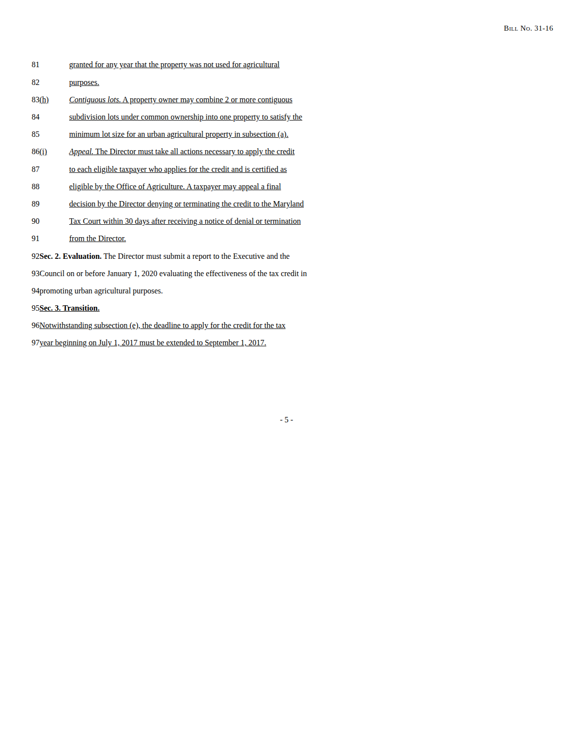Bill No. 31-16
| 81 | | granted for any year that the property was not used for agricultural |
| 82 | | purposes. |
| 83 | (h) | Contiguous lots. A property owner may combine 2 or more contiguous |
| 84 | | subdivision lots under common ownership into one property to satisfy the |
| 85 | | minimum lot size for an urban agricultural property in subsection (a). |
| 86 | (i) | Appeal. The Director must take all actions necessary to apply the credit |
| 87 | | to each eligible taxpayer who applies for the credit and is certified as |
| 88 | | eligible by the Office of Agriculture. A taxpayer may appeal a final |
| 89 | | decision by the Director denying or terminating the credit to the Maryland |
| 90 | | Tax Court within 30 days after receiving a notice of denial or termination |
| 91 | | from the Director. |
| 92 | Sec. 2. Evaluation. The Director must submit a report to the Executive and the |
| 93 | Council on or before January 1, 2020 evaluating the effectiveness of the tax credit in |
| 94 | promoting urban agricultural purposes. |
| 95 | Sec. 3. Transition. |
| 96 | Notwithstanding subsection (e), the deadline to apply for the credit for the tax |
| 97 | year beginning on July 1, 2017 must be extended to September 1, 2017. |
- 5 -